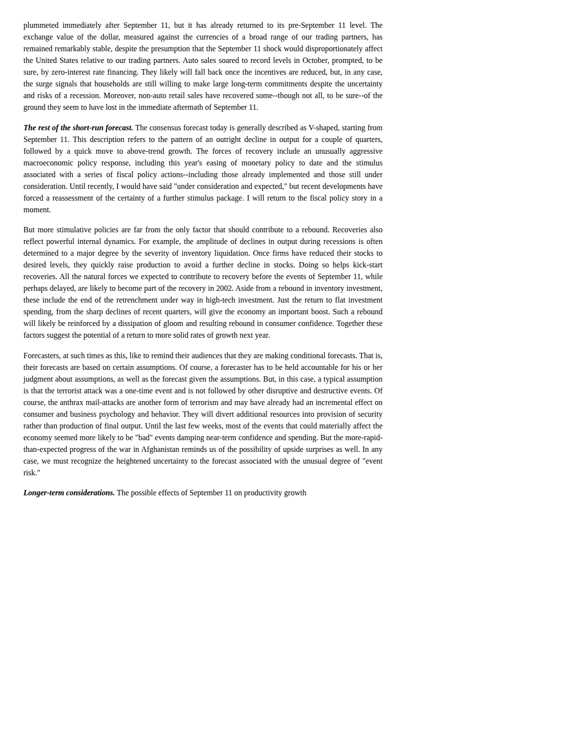plummeted immediately after September 11, but it has already returned to its pre-September 11 level. The exchange value of the dollar, measured against the currencies of a broad range of our trading partners, has remained remarkably stable, despite the presumption that the September 11 shock would disproportionately affect the United States relative to our trading partners. Auto sales soared to record levels in October, prompted, to be sure, by zero-interest rate financing. They likely will fall back once the incentives are reduced, but, in any case, the surge signals that households are still willing to make large long-term commitments despite the uncertainty and risks of a recession. Moreover, non-auto retail sales have recovered some--though not all, to be sure--of the ground they seem to have lost in the immediate aftermath of September 11.
The rest of the short-run forecast. The consensus forecast today is generally described as V-shaped, starting from September 11. This description refers to the pattern of an outright decline in output for a couple of quarters, followed by a quick move to above-trend growth. The forces of recovery include an unusually aggressive macroeconomic policy response, including this year's easing of monetary policy to date and the stimulus associated with a series of fiscal policy actions--including those already implemented and those still under consideration. Until recently, I would have said "under consideration and expected," but recent developments have forced a reassessment of the certainty of a further stimulus package. I will return to the fiscal policy story in a moment.
But more stimulative policies are far from the only factor that should contribute to a rebound. Recoveries also reflect powerful internal dynamics. For example, the amplitude of declines in output during recessions is often determined to a major degree by the severity of inventory liquidation. Once firms have reduced their stocks to desired levels, they quickly raise production to avoid a further decline in stocks. Doing so helps kick-start recoveries. All the natural forces we expected to contribute to recovery before the events of September 11, while perhaps delayed, are likely to become part of the recovery in 2002. Aside from a rebound in inventory investment, these include the end of the retrenchment under way in high-tech investment. Just the return to flat investment spending, from the sharp declines of recent quarters, will give the economy an important boost. Such a rebound will likely be reinforced by a dissipation of gloom and resulting rebound in consumer confidence. Together these factors suggest the potential of a return to more solid rates of growth next year.
Forecasters, at such times as this, like to remind their audiences that they are making conditional forecasts. That is, their forecasts are based on certain assumptions. Of course, a forecaster has to be held accountable for his or her judgment about assumptions, as well as the forecast given the assumptions. But, in this case, a typical assumption is that the terrorist attack was a one-time event and is not followed by other disruptive and destructive events. Of course, the anthrax mail-attacks are another form of terrorism and may have already had an incremental effect on consumer and business psychology and behavior. They will divert additional resources into provision of security rather than production of final output. Until the last few weeks, most of the events that could materially affect the economy seemed more likely to be "bad" events damping near-term confidence and spending. But the more-rapid-than-expected progress of the war in Afghanistan reminds us of the possibility of upside surprises as well. In any case, we must recognize the heightened uncertainty to the forecast associated with the unusual degree of "event risk."
Longer-term considerations. The possible effects of September 11 on productivity growth